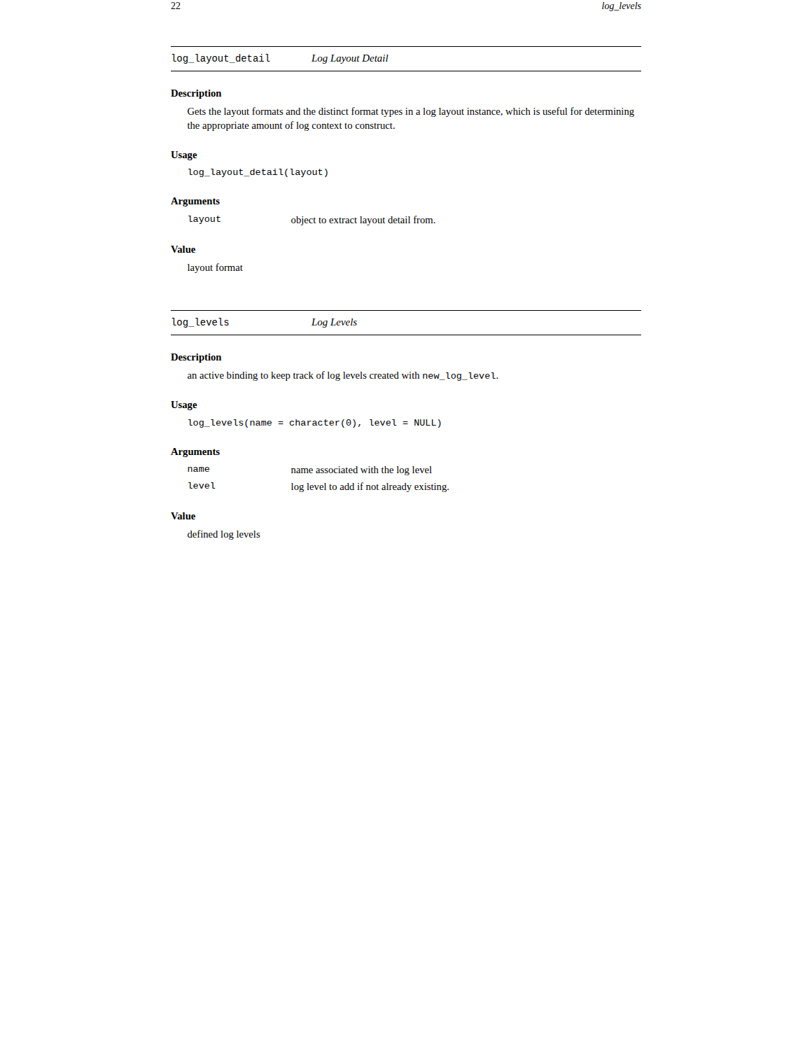22 log_levels
log_layout_detail Log Layout Detail
Description
Gets the layout formats and the distinct format types in a log layout instance, which is useful for determining the appropriate amount of log context to construct.
Usage
log_layout_detail(layout)
Arguments
layout
object to extract layout detail from.
Value
layout format
log_levels Log Levels
Description
an active binding to keep track of log levels created with new_log_level.
Usage
log_levels(name = character(0), level = NULL)
Arguments
name
name associated with the log level
level
log level to add if not already existing.
Value
defined log levels